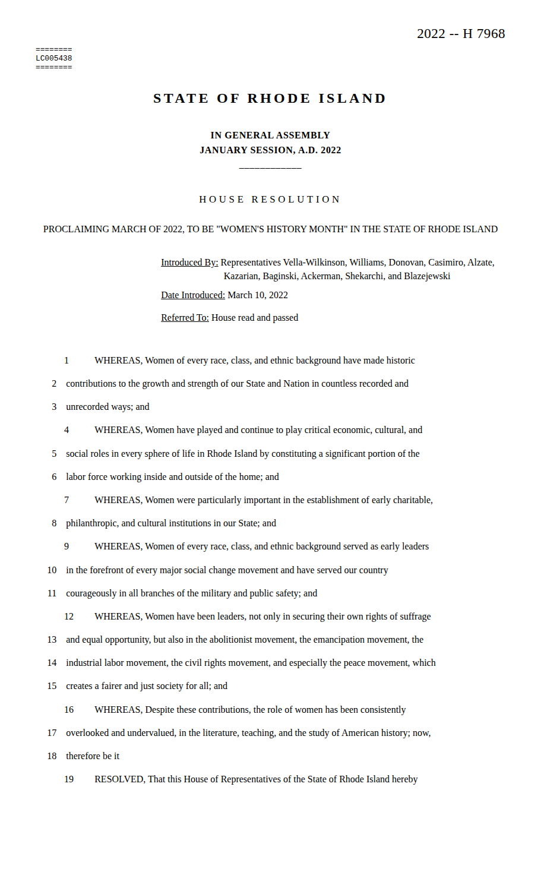2022 -- H 7968
========
LC005438
========
STATE OF RHODE ISLAND
IN GENERAL ASSEMBLY
JANUARY SESSION, A.D. 2022
____________
HOUSE RESOLUTION
PROCLAIMING MARCH OF 2022, TO BE "WOMEN'S HISTORY MONTH" IN THE STATE OF RHODE ISLAND
Introduced By: Representatives Vella-Wilkinson, Williams, Donovan, Casimiro, Alzate, Kazarian, Baginski, Ackerman, Shekarchi, and Blazejewski
Date Introduced: March 10, 2022
Referred To: House read and passed
WHEREAS, Women of every race, class, and ethnic background have made historic
contributions to the growth and strength of our State and Nation in countless recorded and
unrecorded ways; and
WHEREAS, Women have played and continue to play critical economic, cultural, and
social roles in every sphere of life in Rhode Island by constituting a significant portion of the
labor force working inside and outside of the home; and
WHEREAS, Women were particularly important in the establishment of early charitable,
philanthropic, and cultural institutions in our State; and
WHEREAS, Women of every race, class, and ethnic background served as early leaders
in the forefront of every major social change movement and have served our country
courageously in all branches of the military and public safety; and
WHEREAS, Women have been leaders, not only in securing their own rights of suffrage
and equal opportunity, but also in the abolitionist movement, the emancipation movement, the
industrial labor movement, the civil rights movement, and especially the peace movement, which
creates a fairer and just society for all; and
WHEREAS, Despite these contributions, the role of women has been consistently
overlooked and undervalued, in the literature, teaching, and the study of American history; now,
therefore be it
RESOLVED, That this House of Representatives of the State of Rhode Island hereby